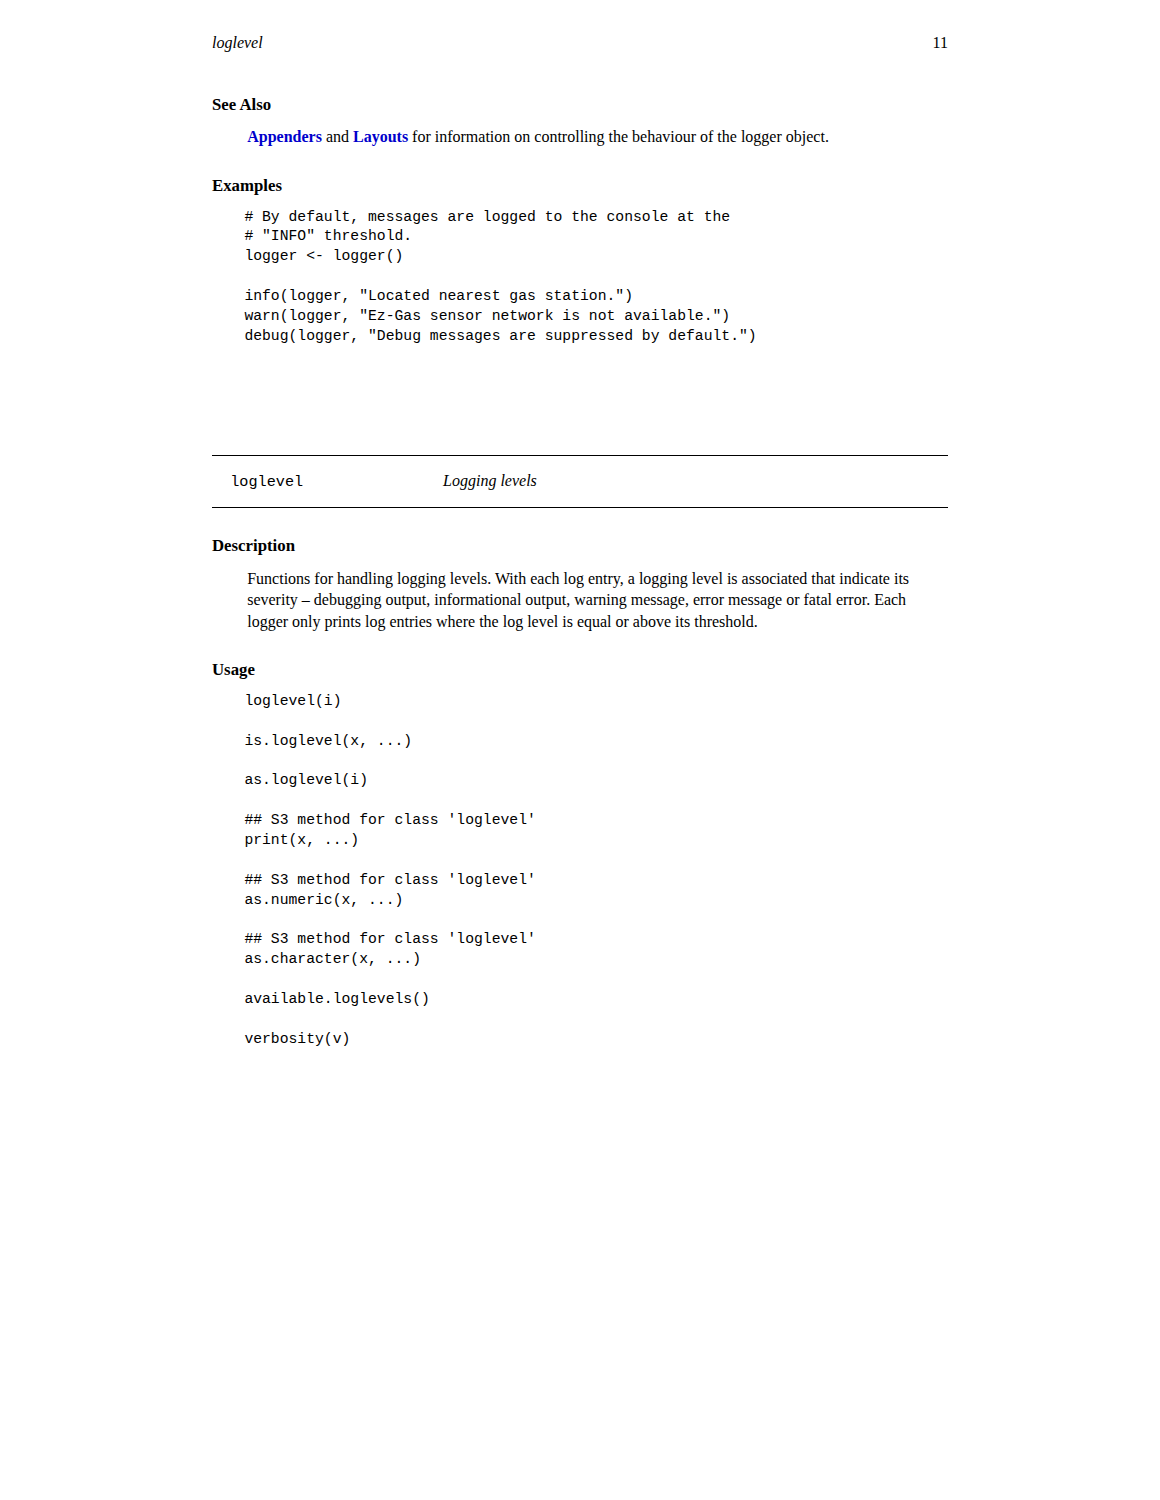loglevel 11
See Also
Appenders and Layouts for information on controlling the behaviour of the logger object.
Examples
# By default, messages are logged to the console at the
# "INFO" threshold.
logger <- logger()

info(logger, "Located nearest gas station.")
warn(logger, "Ez-Gas sensor network is not available.")
debug(logger, "Debug messages are suppressed by default.")
loglevel Logging levels
Description
Functions for handling logging levels. With each log entry, a logging level is associated that indicate its severity – debugging output, informational output, warning message, error message or fatal error. Each logger only prints log entries where the log level is equal or above its threshold.
Usage
loglevel(i)

is.loglevel(x, ...)

as.loglevel(i)

## S3 method for class 'loglevel'
print(x, ...)

## S3 method for class 'loglevel'
as.numeric(x, ...)

## S3 method for class 'loglevel'
as.character(x, ...)

available.loglevels()

verbosity(v)